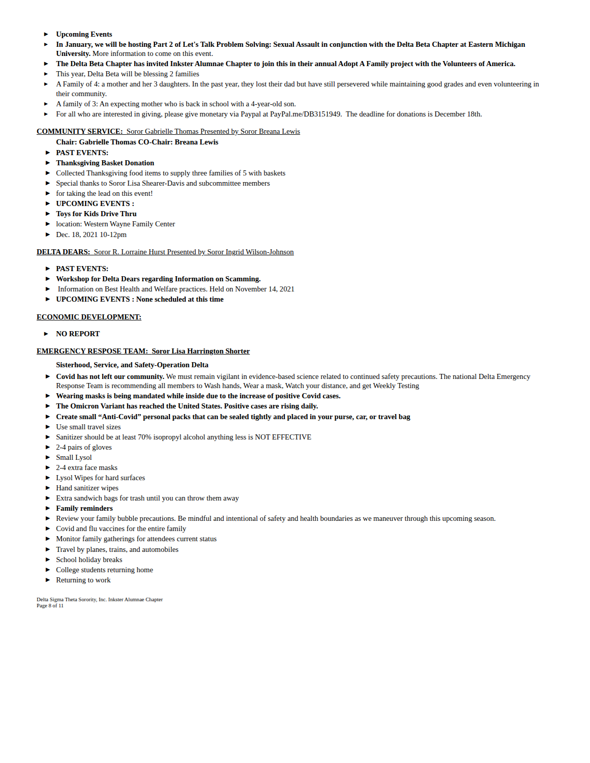Upcoming Events
In January, we will be hosting Part 2 of Let's Talk Problem Solving: Sexual Assault in conjunction with the Delta Beta Chapter at Eastern Michigan University. More information to come on this event.
The Delta Beta Chapter has invited Inkster Alumnae Chapter to join this in their annual Adopt A Family project with the Volunteers of America.
This year, Delta Beta will be blessing 2 families
A Family of 4: a mother and her 3 daughters. In the past year, they lost their dad but have still persevered while maintaining good grades and even volunteering in their community.
A family of 3: An expecting mother who is back in school with a 4-year-old son.
For all who are interested in giving, please give monetary via Paypal at PayPal.me/DB3151949. The deadline for donations is December 18th.
COMMUNITY SERVICE: Soror Gabrielle Thomas Presented by Soror Breana Lewis
Chair: Gabrielle Thomas CO-Chair: Breana Lewis
PAST EVENTS:
Thanksgiving Basket Donation
Collected Thanksgiving food items to supply three families of 5 with baskets
Special thanks to Soror Lisa Shearer-Davis and subcommittee members
for taking the lead on this event!
UPCOMING EVENTS :
Toys for Kids Drive Thru
location: Western Wayne Family Center
Dec. 18, 2021 10-12pm
DELTA DEARS: Soror R. Lorraine Hurst Presented by Soror Ingrid Wilson-Johnson
PAST EVENTS:
Workshop for Delta Dears regarding Information on Scamming.
Information on Best Health and Welfare practices. Held on November 14, 2021
UPCOMING EVENTS : None scheduled at this time
ECONOMIC DEVELOPMENT:
NO REPORT
EMERGENCY RESPOSE TEAM: Soror Lisa Harrington Shorter
Sisterhood, Service, and Safety-Operation Delta
Covid has not left our community. We must remain vigilant in evidence-based science related to continued safety precautions. The national Delta Emergency Response Team is recommending all members to Wash hands, Wear a mask, Watch your distance, and get Weekly Testing
Wearing masks is being mandated while inside due to the increase of positive Covid cases.
The Omicron Variant has reached the United States. Positive cases are rising daily.
Create small “Anti-Covid” personal packs that can be sealed tightly and placed in your purse, car, or travel bag
Use small travel sizes
Sanitizer should be at least 70% isopropyl alcohol anything less is NOT EFFECTIVE
2-4 pairs of gloves
Small Lysol
2-4 extra face masks
Lysol Wipes for hard surfaces
Hand sanitizer wipes
Extra sandwich bags for trash until you can throw them away
Family reminders
Review your family bubble precautions. Be mindful and intentional of safety and health boundaries as we maneuver through this upcoming season.
Covid and flu vaccines for the entire family
Monitor family gatherings for attendees current status
Travel by planes, trains, and automobiles
School holiday breaks
College students returning home
Returning to work
Delta Sigma Theta Sorority, Inc. Inkster Alumnae Chapter
Page 8 of 11